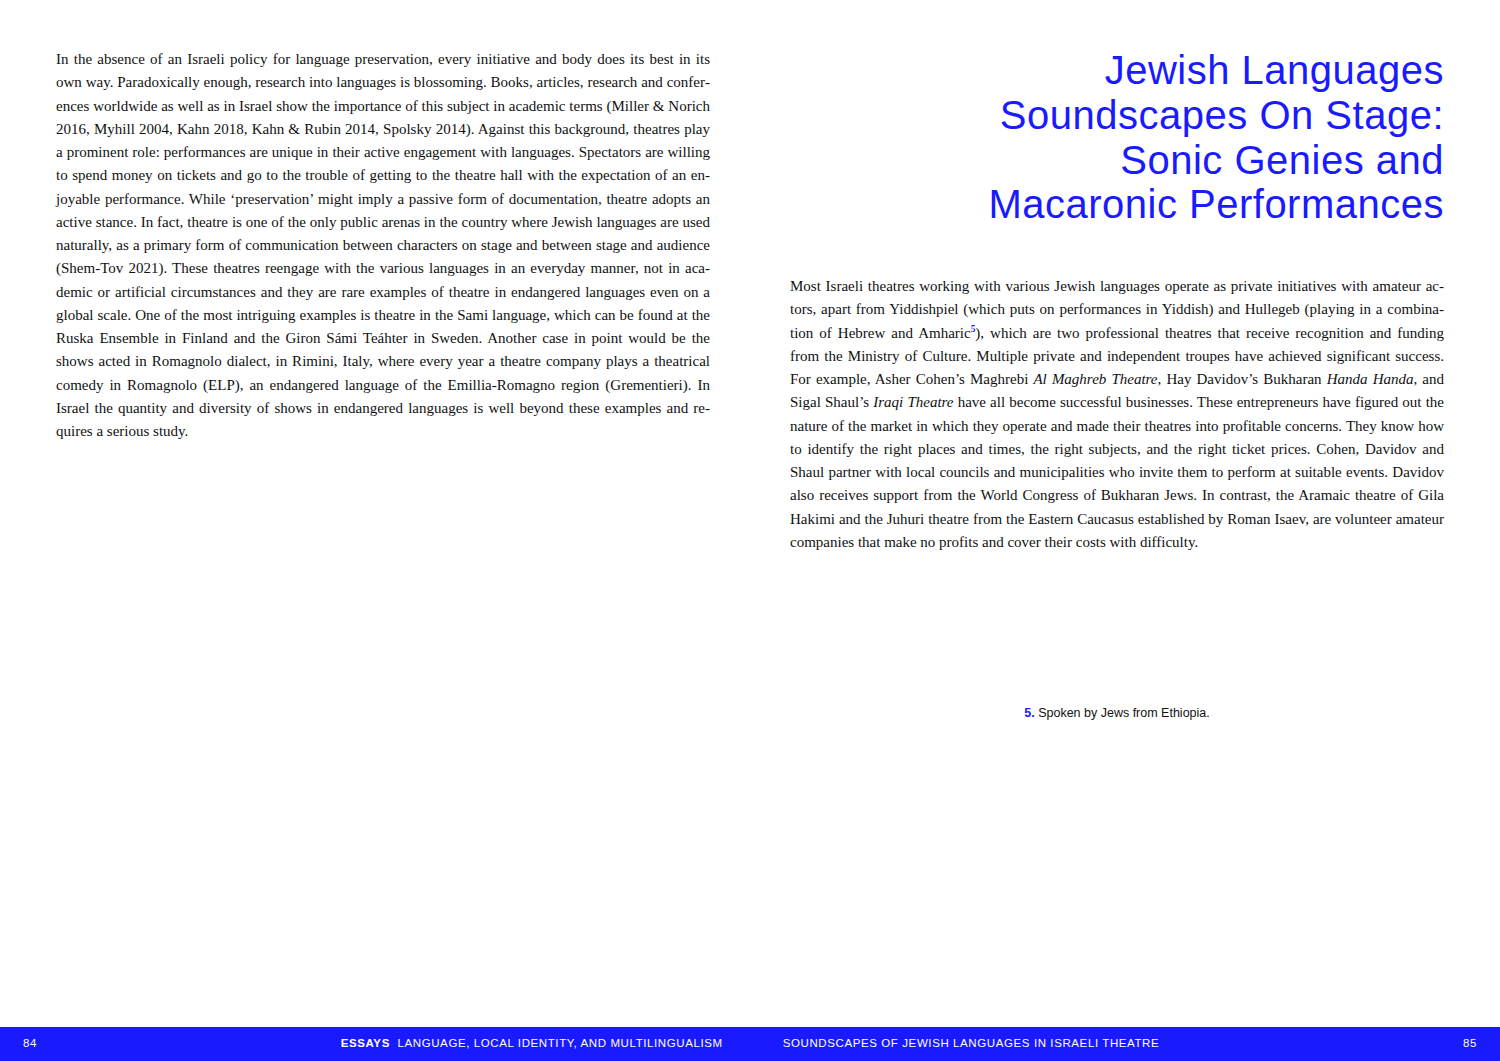In the absence of an Israeli policy for language preservation, every initiative and body does its best in its own way. Paradoxically enough, research into languages is blossoming. Books, articles, research and conferences worldwide as well as in Israel show the importance of this subject in academic terms (Miller & Norich 2016, Myhill 2004, Kahn 2018, Kahn & Rubin 2014, Spolsky 2014). Against this background, theatres play a prominent role: performances are unique in their active engagement with languages. Spectators are willing to spend money on tickets and go to the trouble of getting to the theatre hall with the expectation of an enjoyable performance. While ‘preservation’ might imply a passive form of documentation, theatre adopts an active stance. In fact, theatre is one of the only public arenas in the country where Jewish languages are used naturally, as a primary form of communication between characters on stage and between stage and audience (Shem-Tov 2021). These theatres reengage with the various languages in an everyday manner, not in academic or artificial circumstances and they are rare examples of theatre in endangered languages even on a global scale. One of the most intriguing examples is theatre in the Sami language, which can be found at the Ruska Ensemble in Finland and the Giron Sámi Teáhter in Sweden. Another case in point would be the shows acted in Romagnolo dialect, in Rimini, Italy, where every year a theatre company plays a theatrical comedy in Romagnolo (ELP), an endangered language of the Emillia-Romagno region (Grementieri). In Israel the quantity and diversity of shows in endangered languages is well beyond these examples and requires a serious study.
Jewish Languages
Soundscapes On Stage:
Sonic Genies and
Macaronic Performances
Most Israeli theatres working with various Jewish languages operate as private initiatives with amateur actors, apart from Yiddishpiel (which puts on performances in Yiddish) and Hullegeb (playing in a combination of Hebrew and Amharic5), which are two professional theatres that receive recognition and funding from the Ministry of Culture. Multiple private and independent troupes have achieved significant success. For example, Asher Cohen’s Maghrebi Al Maghreb Theatre, Hay Davidov’s Bukharan Handa Handa, and Sigal Shaul’s Iraqi Theatre have all become successful businesses. These entrepreneurs have figured out the nature of the market in which they operate and made their theatres into profitable concerns. They know how to identify the right places and times, the right subjects, and the right ticket prices. Cohen, Davidov and Shaul partner with local councils and municipalities who invite them to perform at suitable events. Davidov also receives support from the World Congress of Bukharan Jews. In contrast, the Aramaic theatre of Gila Hakimi and the Juhuri theatre from the Eastern Caucasus established by Roman Isaev, are volunteer amateur companies that make no profits and cover their costs with difficulty.
5. Spoken by Jews from Ethiopia.
84
ESSAYS Language, Local Identity, and Multilingualism SOUNDSCAPES OF JEWISH LANGUAGES IN ISRAELI THEATRE
85